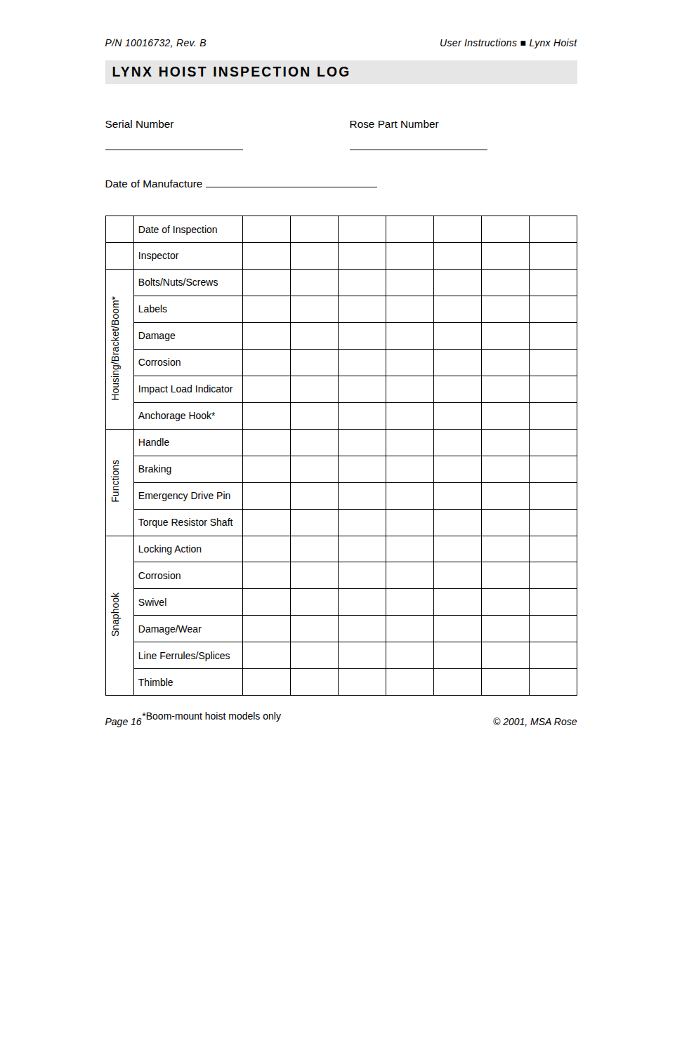P/N 10016732, Rev. B
User Instructions ■ Lynx Hoist
LYNX HOIST INSPECTION LOG
Serial Number
Rose Part Number
Date of Manufacture
| | Date of Inspection | | | | | | | |
| | Inspector | | | | | | | |
| Housing/Bracket/Boom* | Bolts/Nuts/Screws | | | | | | | |
| Labels | | | | | | | |
| Damage | | | | | | | |
| Corrosion | | | | | | | |
| Impact Load Indicator | | | | | | | |
| Anchorage Hook* | | | | | | | |
| Functions | Handle | | | | | | | |
| Braking | | | | | | | |
| Emergency Drive Pin | | | | | | | |
| Torque Resistor Shaft | | | | | | | |
| Snaphook | Locking Action | | | | | | | |
| Corrosion | | | | | | | |
| Swivel | | | | | | | |
| Damage/Wear | | | | | | | |
| Line Ferrules/Splices | | | | | | | |
| Thimble | | | | | | | |
*Boom-mount hoist models only
Page 16
© 2001, MSA Rose